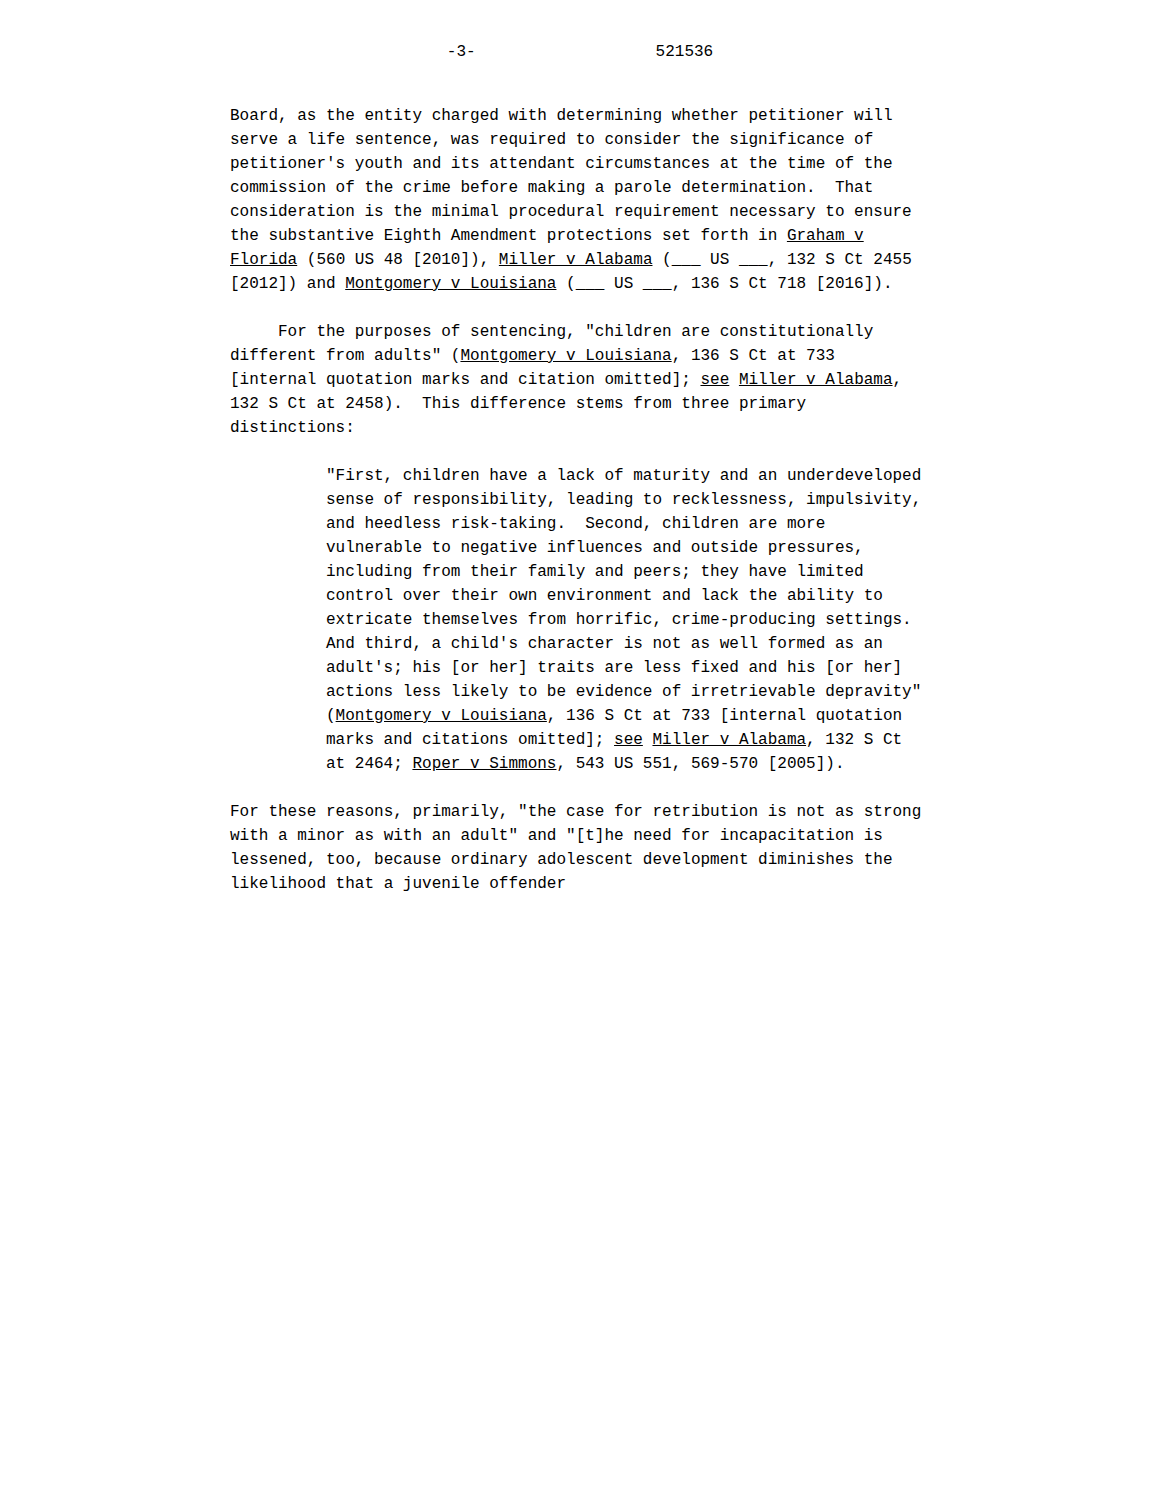-3- 521536
Board, as the entity charged with determining whether petitioner will serve a life sentence, was required to consider the significance of petitioner's youth and its attendant circumstances at the time of the commission of the crime before making a parole determination. That consideration is the minimal procedural requirement necessary to ensure the substantive Eighth Amendment protections set forth in Graham v Florida (560 US 48 [2010]), Miller v Alabama (___ US ___, 132 S Ct 2455 [2012]) and Montgomery v Louisiana (___ US ___, 136 S Ct 718 [2016]).
For the purposes of sentencing, "children are constitutionally different from adults" (Montgomery v Louisiana, 136 S Ct at 733 [internal quotation marks and citation omitted]; see Miller v Alabama, 132 S Ct at 2458). This difference stems from three primary distinctions:
"First, children have a lack of maturity and an underdeveloped sense of responsibility, leading to recklessness, impulsivity, and heedless risk-taking. Second, children are more vulnerable to negative influences and outside pressures, including from their family and peers; they have limited control over their own environment and lack the ability to extricate themselves from horrific, crime-producing settings. And third, a child's character is not as well formed as an adult's; his [or her] traits are less fixed and his [or her] actions less likely to be evidence of irretrievable depravity" (Montgomery v Louisiana, 136 S Ct at 733 [internal quotation marks and citations omitted]; see Miller v Alabama, 132 S Ct at 2464; Roper v Simmons, 543 US 551, 569-570 [2005]).
For these reasons, primarily, "the case for retribution is not as strong with a minor as with an adult" and "[t]he need for incapacitation is lessened, too, because ordinary adolescent development diminishes the likelihood that a juvenile offender